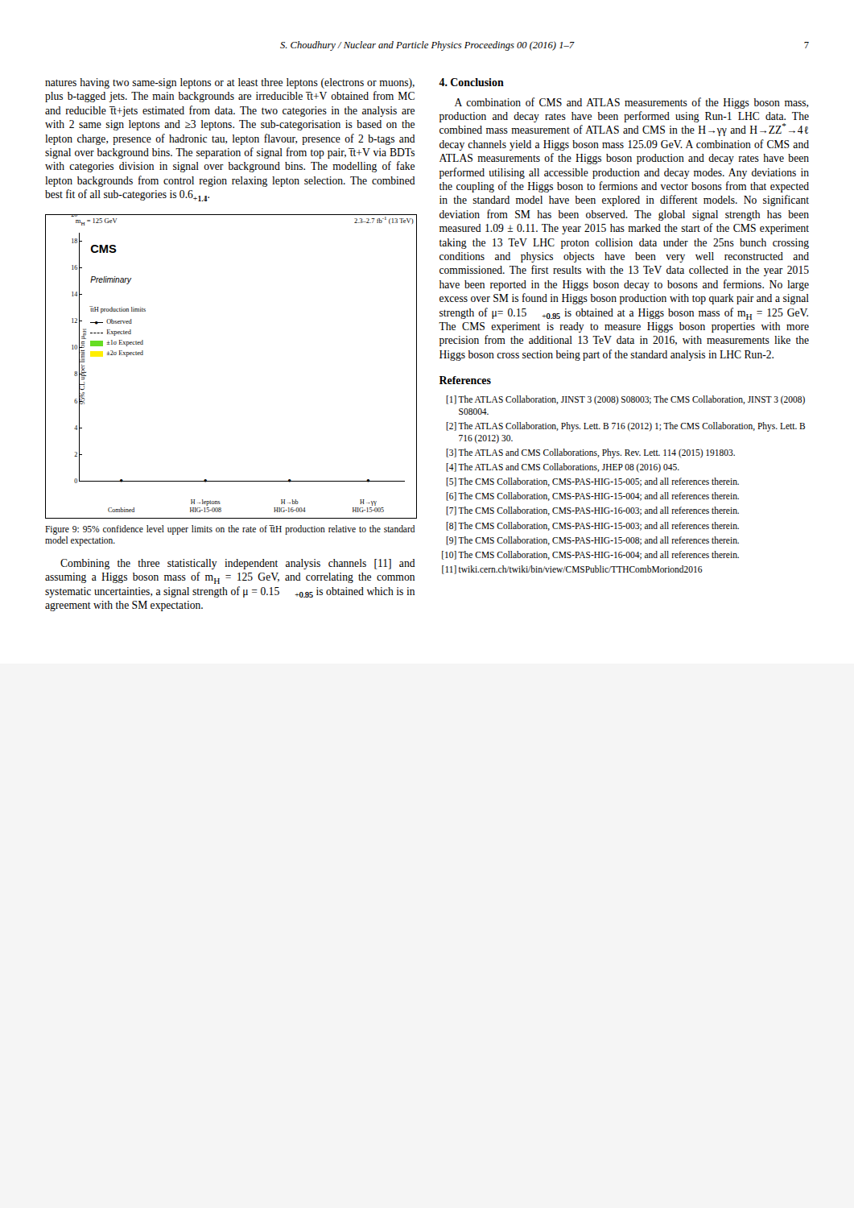S. Choudhury / Nuclear and Particle Physics Proceedings 00 (2016) 1–7 7
natures having two same-sign leptons or at least three leptons (electrons or muons), plus b-tagged jets. The main backgrounds are irreducible t̅t+V obtained from MC and reducible t̅t+jets estimated from data. The two categories in the analysis are with 2 same sign leptons and ≥3 leptons. The sub-categorisation is based on the lepton charge, presence of hadronic tau, lepton flavour, presence of 2 b-tags and signal over background bins. The separation of signal from top pair, t̅t+V via BDTs with categories division in signal over background bins. The modelling of fake lepton backgrounds from control region relaxing lepton selection. The combined best fit of all sub-categories is 0.6+1.4−1.1.
mH = 125 GeV 2.3–2.7 fb-1 (13 TeV) CMS Preliminary
t̅tH production limits
Observed
Expected
±1σ Expected
±2σ Expected
95% CL upper limit on μt̅tH
0
2
4
6
8
10
12
14
16
18
20
Combined
H→leptons
HIG-15-008
H→bb
HIG-16-004
H→γγ
HIG-15-005
Figure 9: 95% confidence level upper limits on the rate of t̅tH production relative to the standard model expectation.
Combining the three statistically independent analysis channels [11] and assuming a Higgs boson mass of mH = 125 GeV, and correlating the common systematic uncertainties, a signal strength of μ = 0.15+0.95−0.85 is obtained which is in agreement with the SM expectation.
4. Conclusion
A combination of CMS and ATLAS measurements of the Higgs boson mass, production and decay rates have been performed using Run-1 LHC data. The combined mass measurement of ATLAS and CMS in the H→γγ and H→ZZ*→4ℓ decay channels yield a Higgs boson mass 125.09 GeV. A combination of CMS and ATLAS measurements of the Higgs boson production and decay rates have been performed utilising all accessible production and decay modes. Any deviations in the coupling of the Higgs boson to fermions and vector bosons from that expected in the standard model have been explored in different models. No significant deviation from SM has been observed. The global signal strength has been measured 1.09 ± 0.11. The year 2015 has marked the start of the CMS experiment taking the 13 TeV LHC proton collision data under the 25ns bunch crossing conditions and physics objects have been very well reconstructed and commissioned. The first results with the 13 TeV data collected in the year 2015 have been reported in the Higgs boson decay to bosons and fermions. No large excess over SM is found in Higgs boson production with top quark pair and a signal strength of μ= 0.15+0.95−0.85 is obtained at a Higgs boson mass of mH = 125 GeV. The CMS experiment is ready to measure Higgs boson properties with more precision from the additional 13 TeV data in 2016, with measurements like the Higgs boson cross section being part of the standard analysis in LHC Run-2.
References
The ATLAS Collaboration, JINST 3 (2008) S08003; The CMS Collaboration, JINST 3 (2008) S08004.
The ATLAS Collaboration, Phys. Lett. B 716 (2012) 1; The CMS Collaboration, Phys. Lett. B 716 (2012) 30.
The ATLAS and CMS Collaborations, Phys. Rev. Lett. 114 (2015) 191803.
The ATLAS and CMS Collaborations, JHEP 08 (2016) 045.
The CMS Collaboration, CMS-PAS-HIG-15-005; and all references therein.
The CMS Collaboration, CMS-PAS-HIG-15-004; and all references therein.
The CMS Collaboration, CMS-PAS-HIG-16-003; and all references therein.
The CMS Collaboration, CMS-PAS-HIG-15-003; and all references therein.
The CMS Collaboration, CMS-PAS-HIG-15-008; and all references therein.
The CMS Collaboration, CMS-PAS-HIG-16-004; and all references therein.
twiki.cern.ch/twiki/bin/view/CMSPublic/TTHCombMoriond2016